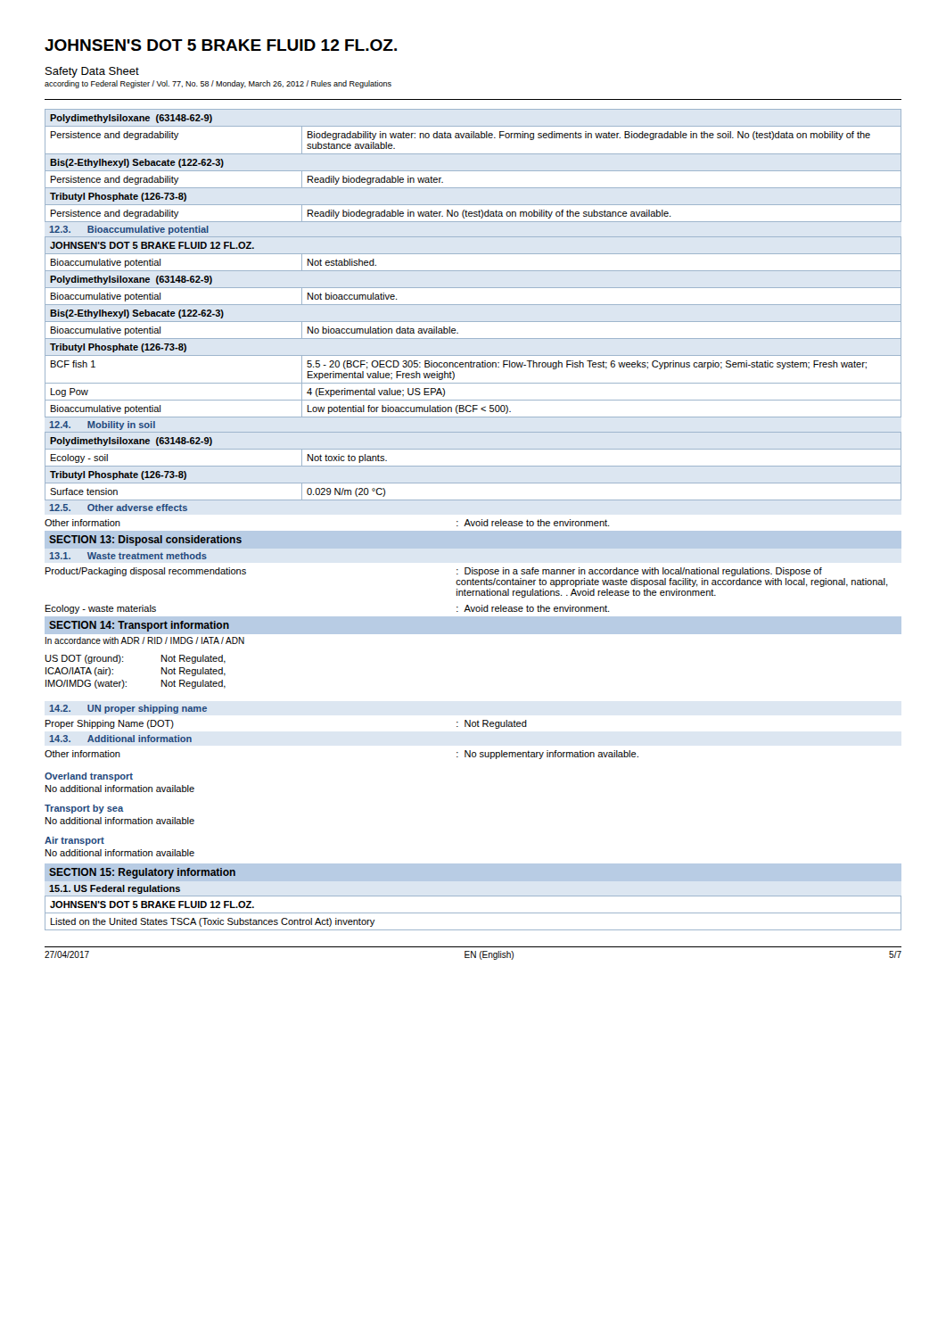JOHNSEN'S DOT 5 BRAKE FLUID 12 FL.OZ.
Safety Data Sheet
according to Federal Register / Vol. 77, No. 58 / Monday, March 26, 2012 / Rules and Regulations
| Polydimethylsiloxane (63148-62-9) |
| Persistence and degradability | Biodegradability in water: no data available. Forming sediments in water. Biodegradable in the soil. No (test)data on mobility of the substance available. |
| Bis(2-Ethylhexyl) Sebacate (122-62-3) |
| Persistence and degradability | Readily biodegradable in water. |
| Tributyl Phosphate (126-73-8) |
| Persistence and degradability | Readily biodegradable in water. No (test)data on mobility of the substance available. |
12.3. Bioaccumulative potential
| JOHNSEN'S DOT 5 BRAKE FLUID 12 FL.OZ. |
| Bioaccumulative potential | Not established. |
| Polydimethylsiloxane (63148-62-9) |
| Bioaccumulative potential | Not bioaccumulative. |
| Bis(2-Ethylhexyl) Sebacate (122-62-3) |
| Bioaccumulative potential | No bioaccumulation data available. |
| Tributyl Phosphate (126-73-8) |
| BCF fish 1 | 5.5 - 20 (BCF; OECD 305: Bioconcentration: Flow-Through Fish Test; 6 weeks; Cyprinus carpio; Semi-static system; Fresh water; Experimental value; Fresh weight) |
| Log Pow | 4 (Experimental value; US EPA) |
| Bioaccumulative potential | Low potential for bioaccumulation (BCF < 500). |
12.4. Mobility in soil
| Polydimethylsiloxane (63148-62-9) |
| Ecology - soil | Not toxic to plants. |
| Tributyl Phosphate (126-73-8) |
| Surface tension | 0.029 N/m (20 °C) |
12.5. Other adverse effects
Other information
: Avoid release to the environment.
SECTION 13: Disposal considerations
13.1. Waste treatment methods
Product/Packaging disposal recommendations
: Dispose in a safe manner in accordance with local/national regulations. Dispose of contents/container to appropriate waste disposal facility, in accordance with local, regional, national, international regulations. . Avoid release to the environment.
Ecology - waste materials
: Avoid release to the environment.
SECTION 14: Transport information
In accordance with ADR / RID / IMDG / IATA / ADN
US DOT (ground): Not Regulated,
ICAO/IATA (air): Not Regulated,
IMO/IMDG (water): Not Regulated,
14.2. UN proper shipping name
Proper Shipping Name (DOT)
: Not Regulated
14.3. Additional information
Other information
: No supplementary information available.
Overland transport
No additional information available
Transport by sea
No additional information available
Air transport
No additional information available
SECTION 15: Regulatory information
15.1. US Federal regulations
JOHNSEN'S DOT 5 BRAKE FLUID 12 FL.OZ.
Listed on the United States TSCA (Toxic Substances Control Act) inventory
27/04/2017
EN (English)
5/7